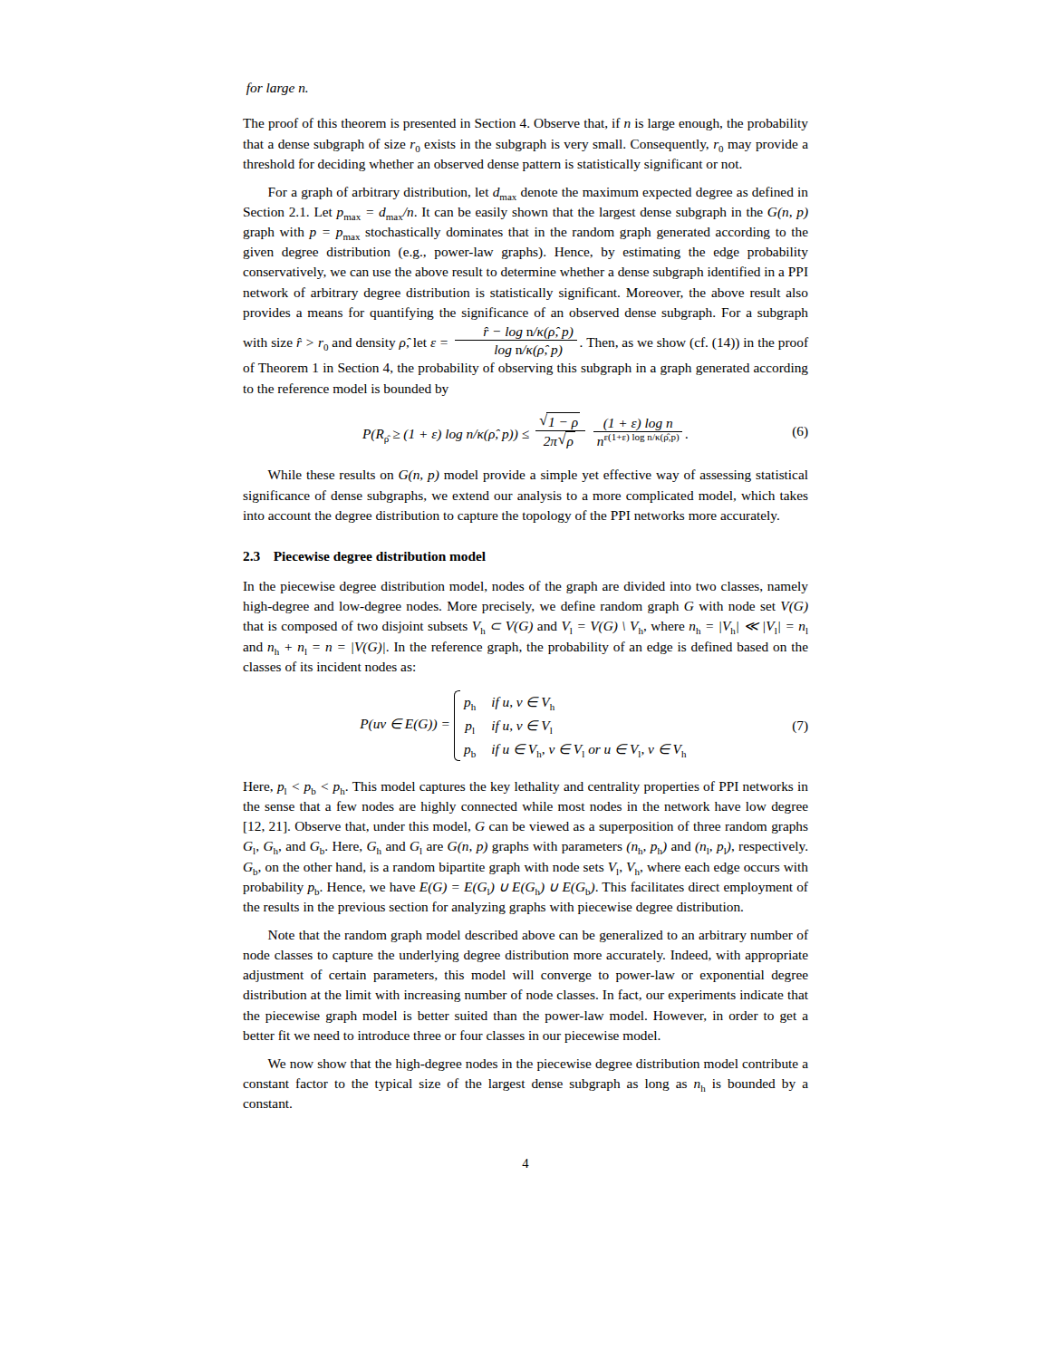for large n.
The proof of this theorem is presented in Section 4. Observe that, if n is large enough, the probability that a dense subgraph of size r0 exists in the subgraph is very small. Consequently, r0 may provide a threshold for deciding whether an observed dense pattern is statistically significant or not.
For a graph of arbitrary distribution, let dmax denote the maximum expected degree as defined in Section 2.1. Let pmax = dmax/n. It can be easily shown that the largest dense subgraph in the G(n, p) graph with p = pmax stochastically dominates that in the random graph generated according to the given degree distribution (e.g., power-law graphs). Hence, by estimating the edge probability conservatively, we can use the above result to determine whether a dense subgraph identified in a PPI network of arbitrary degree distribution is statistically significant. Moreover, the above result also provides a means for quantifying the significance of an observed dense subgraph. For a subgraph with size r̂ > r0 and density ρ̂, let ε = r̂ − log n/κ(ρ̂, p) log n/κ(ρ̂, p). Then, as we show (cf. (14)) in the proof of Theorem 1 in Section 4, the probability of observing this subgraph in a graph generated according to the reference model is bounded by
P(Rρ̂ ≥ (1 + ε) log n/κ(ρ̂, p)) ≤ 1 − ρ 2πρ (1 + ε) log n nε(1+ε) log n/κ(ρ̂,p) . (6)
While these results on G(n, p) model provide a simple yet effective way of assessing statistical significance of dense subgraphs, we extend our analysis to a more complicated model, which takes into account the degree distribution to capture the topology of the PPI networks more accurately.
2.3 Piecewise degree distribution model
In the piecewise degree distribution model, nodes of the graph are divided into two classes, namely high-degree and low-degree nodes. More precisely, we define random graph G with node set V(G) that is composed of two disjoint subsets Vh ⊂ V(G) and Vl = V(G) \ Vh, where nh = |Vh| ≪ |Vl| = nl and nh + nl = n = |V(G)|. In the reference graph, the probability of an edge is defined based on the classes of its incident nodes as:
P(uv ∈ E(G)) =
| p h | if u, v ∈ V h |
| p l | if u, v ∈ V l |
| p b | if u ∈ V h , v ∈ V l or u ∈ V l , v ∈ V h |
(7)
Here, pl < pb < ph. This model captures the key lethality and centrality properties of PPI networks in the sense that a few nodes are highly connected while most nodes in the network have low degree [12, 21]. Observe that, under this model, G can be viewed as a superposition of three random graphs Gl, Gh, and Gb. Here, Gh and Gl are G(n, p) graphs with parameters (nh, ph) and (nl, pl), respectively. Gb, on the other hand, is a random bipartite graph with node sets Vl, Vh, where each edge occurs with probability pb. Hence, we have E(G) = E(Gl) ∪ E(Gh) ∪ E(Gb). This facilitates direct employment of the results in the previous section for analyzing graphs with piecewise degree distribution.
Note that the random graph model described above can be generalized to an arbitrary number of node classes to capture the underlying degree distribution more accurately. Indeed, with appropriate adjustment of certain parameters, this model will converge to power-law or exponential degree distribution at the limit with increasing number of node classes. In fact, our experiments indicate that the piecewise graph model is better suited than the power-law model. However, in order to get a better fit we need to introduce three or four classes in our piecewise model.
We now show that the high-degree nodes in the piecewise degree distribution model contribute a constant factor to the typical size of the largest dense subgraph as long as nh is bounded by a constant.
4